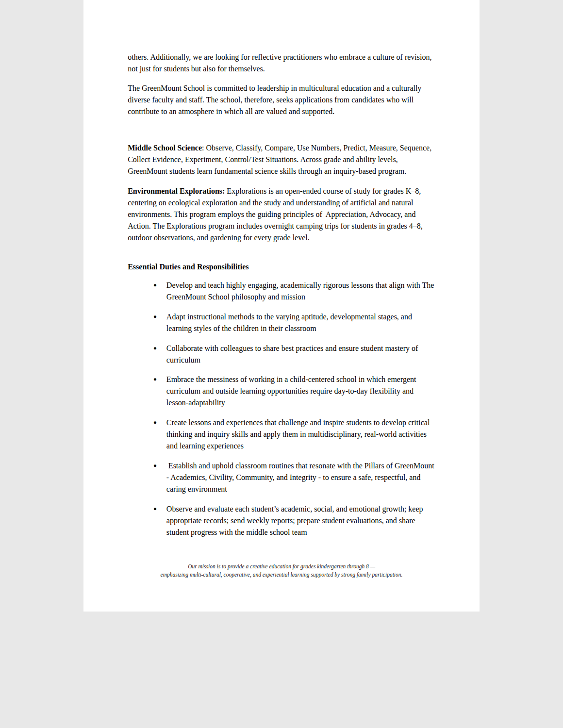others. Additionally, we are looking for reflective practitioners who embrace a culture of revision, not just for students but also for themselves.
The GreenMount School is committed to leadership in multicultural education and a culturally diverse faculty and staff. The school, therefore, seeks applications from candidates who will contribute to an atmosphere in which all are valued and supported.
Middle School Science: Observe, Classify, Compare, Use Numbers, Predict, Measure, Sequence, Collect Evidence, Experiment, Control/Test Situations. Across grade and ability levels, GreenMount students learn fundamental science skills through an inquiry-based program.
Environmental Explorations: Explorations is an open-ended course of study for grades K–8, centering on ecological exploration and the study and understanding of artificial and natural environments. This program employs the guiding principles of Appreciation, Advocacy, and Action. The Explorations program includes overnight camping trips for students in grades 4–8, outdoor observations, and gardening for every grade level.
Essential Duties and Responsibilities
Develop and teach highly engaging, academically rigorous lessons that align with The GreenMount School philosophy and mission
Adapt instructional methods to the varying aptitude, developmental stages, and learning styles of the children in their classroom
Collaborate with colleagues to share best practices and ensure student mastery of curriculum
Embrace the messiness of working in a child-centered school in which emergent curriculum and outside learning opportunities require day-to-day flexibility and lesson-adaptability
Create lessons and experiences that challenge and inspire students to develop critical thinking and inquiry skills and apply them in multidisciplinary, real-world activities and learning experiences
Establish and uphold classroom routines that resonate with the Pillars of GreenMount - Academics, Civility, Community, and Integrity - to ensure a safe, respectful, and caring environment
Observe and evaluate each student’s academic, social, and emotional growth; keep appropriate records; send weekly reports; prepare student evaluations, and share student progress with the middle school team
Our mission is to provide a creative education for grades kindergarten through 8 —
emphasizing multi-cultural, cooperative, and experiential learning supported by strong family participation.